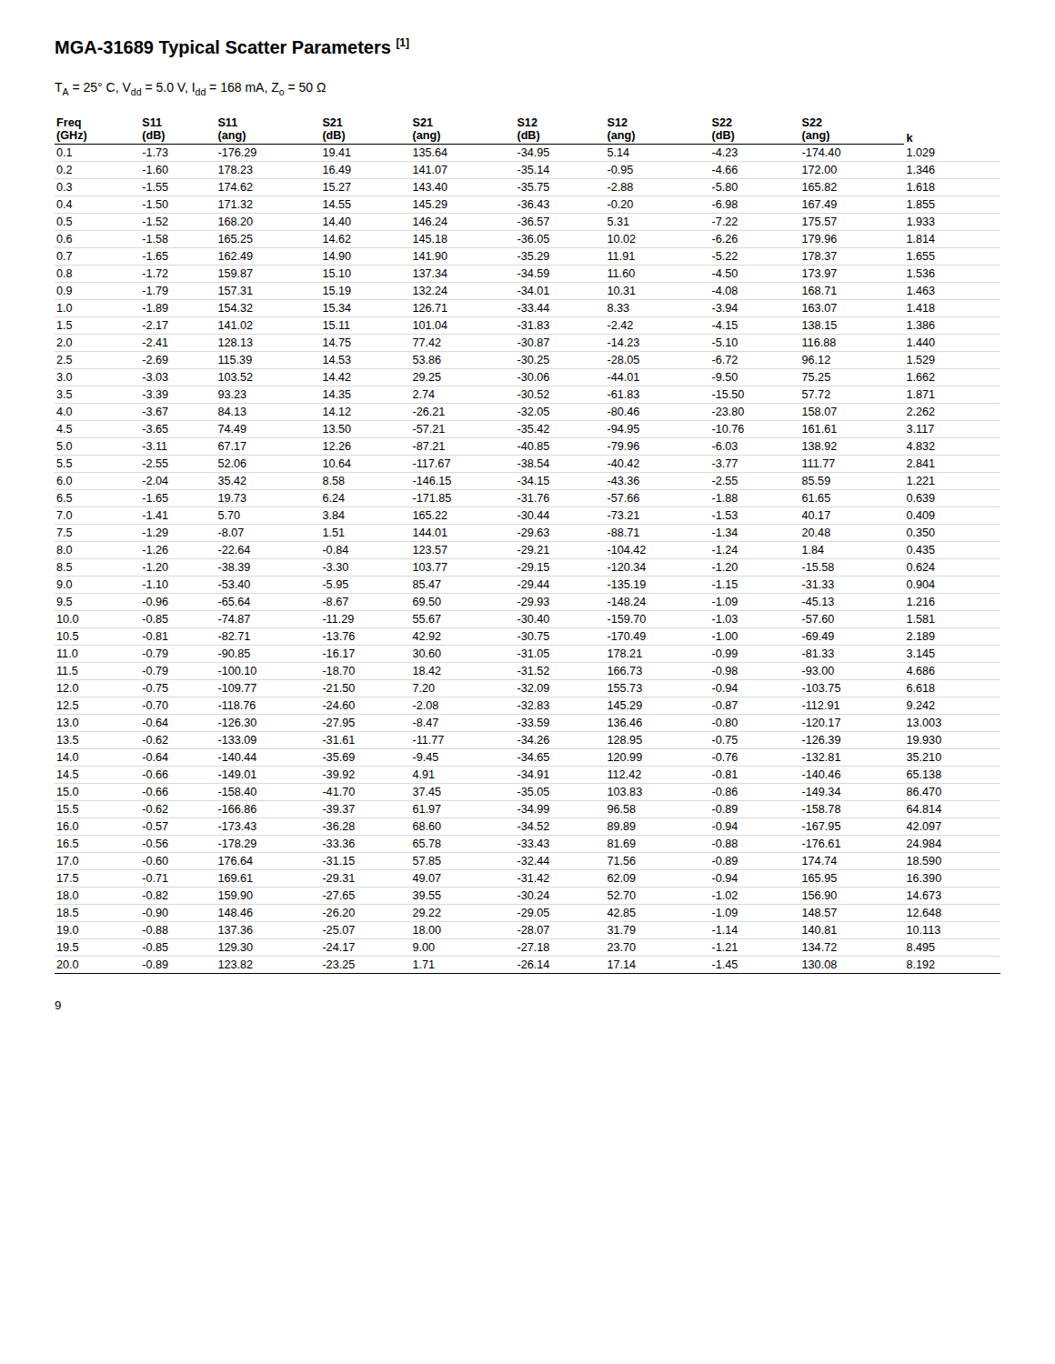MGA-31689 Typical Scatter Parameters [1]
TA = 25° C, Vdd = 5.0 V, Idd = 168 mA, Zo = 50 Ω
| Freq | S11 | S11 | S21 | S21 | S12 | S12 | S22 | S22 | k |
| --- | --- | --- | --- | --- | --- | --- | --- | --- | --- |
| (GHz) | (dB) | (ang) | (dB) | (ang) | (dB) | (ang) | (dB) | (ang) |
| 0.1 | -1.73 | -176.29 | 19.41 | 135.64 | -34.95 | 5.14 | -4.23 | -174.40 | 1.029 |
| 0.2 | -1.60 | 178.23 | 16.49 | 141.07 | -35.14 | -0.95 | -4.66 | 172.00 | 1.346 |
| 0.3 | -1.55 | 174.62 | 15.27 | 143.40 | -35.75 | -2.88 | -5.80 | 165.82 | 1.618 |
| 0.4 | -1.50 | 171.32 | 14.55 | 145.29 | -36.43 | -0.20 | -6.98 | 167.49 | 1.855 |
| 0.5 | -1.52 | 168.20 | 14.40 | 146.24 | -36.57 | 5.31 | -7.22 | 175.57 | 1.933 |
| 0.6 | -1.58 | 165.25 | 14.62 | 145.18 | -36.05 | 10.02 | -6.26 | 179.96 | 1.814 |
| 0.7 | -1.65 | 162.49 | 14.90 | 141.90 | -35.29 | 11.91 | -5.22 | 178.37 | 1.655 |
| 0.8 | -1.72 | 159.87 | 15.10 | 137.34 | -34.59 | 11.60 | -4.50 | 173.97 | 1.536 |
| 0.9 | -1.79 | 157.31 | 15.19 | 132.24 | -34.01 | 10.31 | -4.08 | 168.71 | 1.463 |
| 1.0 | -1.89 | 154.32 | 15.34 | 126.71 | -33.44 | 8.33 | -3.94 | 163.07 | 1.418 |
| 1.5 | -2.17 | 141.02 | 15.11 | 101.04 | -31.83 | -2.42 | -4.15 | 138.15 | 1.386 |
| 2.0 | -2.41 | 128.13 | 14.75 | 77.42 | -30.87 | -14.23 | -5.10 | 116.88 | 1.440 |
| 2.5 | -2.69 | 115.39 | 14.53 | 53.86 | -30.25 | -28.05 | -6.72 | 96.12 | 1.529 |
| 3.0 | -3.03 | 103.52 | 14.42 | 29.25 | -30.06 | -44.01 | -9.50 | 75.25 | 1.662 |
| 3.5 | -3.39 | 93.23 | 14.35 | 2.74 | -30.52 | -61.83 | -15.50 | 57.72 | 1.871 |
| 4.0 | -3.67 | 84.13 | 14.12 | -26.21 | -32.05 | -80.46 | -23.80 | 158.07 | 2.262 |
| 4.5 | -3.65 | 74.49 | 13.50 | -57.21 | -35.42 | -94.95 | -10.76 | 161.61 | 3.117 |
| 5.0 | -3.11 | 67.17 | 12.26 | -87.21 | -40.85 | -79.96 | -6.03 | 138.92 | 4.832 |
| 5.5 | -2.55 | 52.06 | 10.64 | -117.67 | -38.54 | -40.42 | -3.77 | 111.77 | 2.841 |
| 6.0 | -2.04 | 35.42 | 8.58 | -146.15 | -34.15 | -43.36 | -2.55 | 85.59 | 1.221 |
| 6.5 | -1.65 | 19.73 | 6.24 | -171.85 | -31.76 | -57.66 | -1.88 | 61.65 | 0.639 |
| 7.0 | -1.41 | 5.70 | 3.84 | 165.22 | -30.44 | -73.21 | -1.53 | 40.17 | 0.409 |
| 7.5 | -1.29 | -8.07 | 1.51 | 144.01 | -29.63 | -88.71 | -1.34 | 20.48 | 0.350 |
| 8.0 | -1.26 | -22.64 | -0.84 | 123.57 | -29.21 | -104.42 | -1.24 | 1.84 | 0.435 |
| 8.5 | -1.20 | -38.39 | -3.30 | 103.77 | -29.15 | -120.34 | -1.20 | -15.58 | 0.624 |
| 9.0 | -1.10 | -53.40 | -5.95 | 85.47 | -29.44 | -135.19 | -1.15 | -31.33 | 0.904 |
| 9.5 | -0.96 | -65.64 | -8.67 | 69.50 | -29.93 | -148.24 | -1.09 | -45.13 | 1.216 |
| 10.0 | -0.85 | -74.87 | -11.29 | 55.67 | -30.40 | -159.70 | -1.03 | -57.60 | 1.581 |
| 10.5 | -0.81 | -82.71 | -13.76 | 42.92 | -30.75 | -170.49 | -1.00 | -69.49 | 2.189 |
| 11.0 | -0.79 | -90.85 | -16.17 | 30.60 | -31.05 | 178.21 | -0.99 | -81.33 | 3.145 |
| 11.5 | -0.79 | -100.10 | -18.70 | 18.42 | -31.52 | 166.73 | -0.98 | -93.00 | 4.686 |
| 12.0 | -0.75 | -109.77 | -21.50 | 7.20 | -32.09 | 155.73 | -0.94 | -103.75 | 6.618 |
| 12.5 | -0.70 | -118.76 | -24.60 | -2.08 | -32.83 | 145.29 | -0.87 | -112.91 | 9.242 |
| 13.0 | -0.64 | -126.30 | -27.95 | -8.47 | -33.59 | 136.46 | -0.80 | -120.17 | 13.003 |
| 13.5 | -0.62 | -133.09 | -31.61 | -11.77 | -34.26 | 128.95 | -0.75 | -126.39 | 19.930 |
| 14.0 | -0.64 | -140.44 | -35.69 | -9.45 | -34.65 | 120.99 | -0.76 | -132.81 | 35.210 |
| 14.5 | -0.66 | -149.01 | -39.92 | 4.91 | -34.91 | 112.42 | -0.81 | -140.46 | 65.138 |
| 15.0 | -0.66 | -158.40 | -41.70 | 37.45 | -35.05 | 103.83 | -0.86 | -149.34 | 86.470 |
| 15.5 | -0.62 | -166.86 | -39.37 | 61.97 | -34.99 | 96.58 | -0.89 | -158.78 | 64.814 |
| 16.0 | -0.57 | -173.43 | -36.28 | 68.60 | -34.52 | 89.89 | -0.94 | -167.95 | 42.097 |
| 16.5 | -0.56 | -178.29 | -33.36 | 65.78 | -33.43 | 81.69 | -0.88 | -176.61 | 24.984 |
| 17.0 | -0.60 | 176.64 | -31.15 | 57.85 | -32.44 | 71.56 | -0.89 | 174.74 | 18.590 |
| 17.5 | -0.71 | 169.61 | -29.31 | 49.07 | -31.42 | 62.09 | -0.94 | 165.95 | 16.390 |
| 18.0 | -0.82 | 159.90 | -27.65 | 39.55 | -30.24 | 52.70 | -1.02 | 156.90 | 14.673 |
| 18.5 | -0.90 | 148.46 | -26.20 | 29.22 | -29.05 | 42.85 | -1.09 | 148.57 | 12.648 |
| 19.0 | -0.88 | 137.36 | -25.07 | 18.00 | -28.07 | 31.79 | -1.14 | 140.81 | 10.113 |
| 19.5 | -0.85 | 129.30 | -24.17 | 9.00 | -27.18 | 23.70 | -1.21 | 134.72 | 8.495 |
| 20.0 | -0.89 | 123.82 | -23.25 | 1.71 | -26.14 | 17.14 | -1.45 | 130.08 | 8.192 |
9